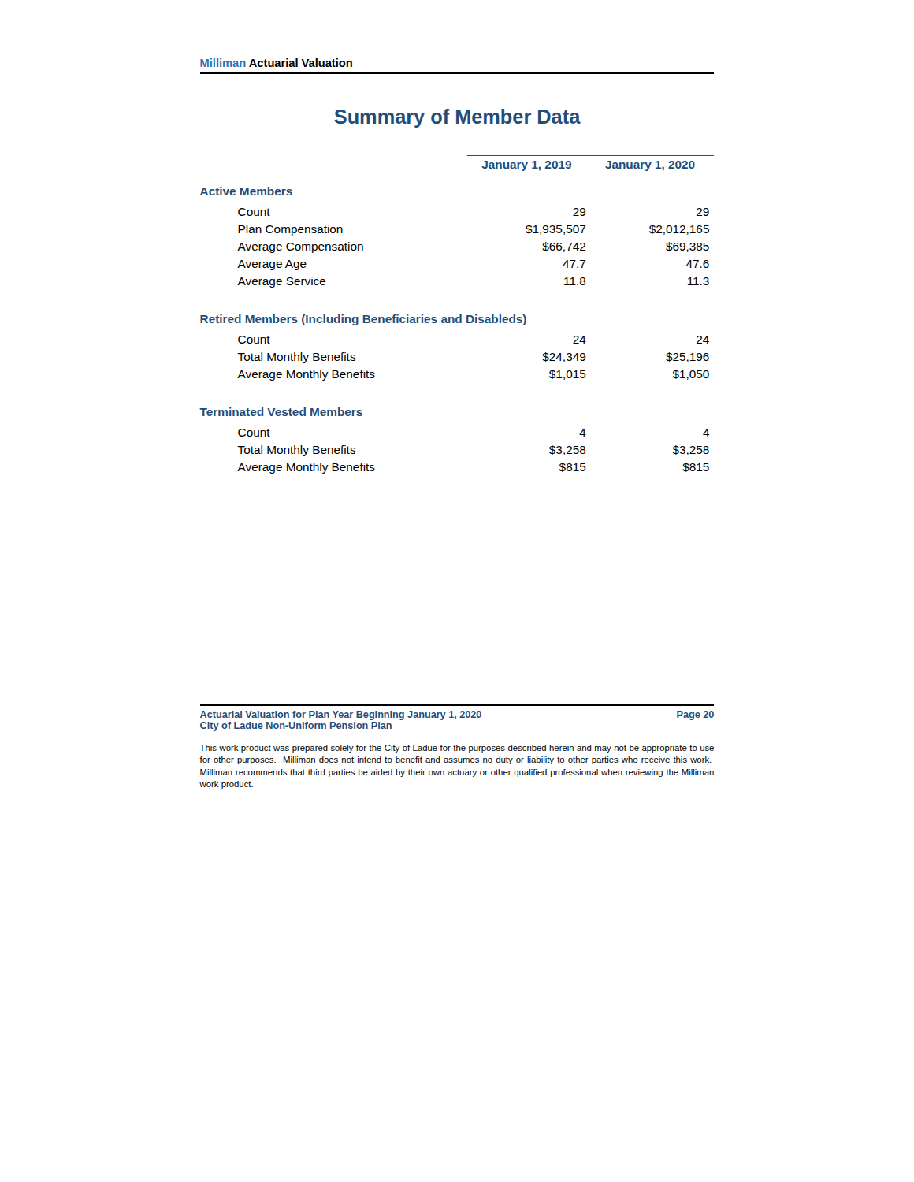Milliman Actuarial Valuation
Summary of Member Data
| | January 1, 2019 | January 1, 2020 |
| Active Members |
| Count | 29 | 29 |
| Plan Compensation | $1,935,507 | $2,012,165 |
| Average Compensation | $66,742 | $69,385 |
| Average Age | 47.7 | 47.6 |
| Average Service | 11.8 | 11.3 |
| Retired Members (Including Beneficiaries and Disableds) |
| Count | 24 | 24 |
| Total Monthly Benefits | $24,349 | $25,196 |
| Average Monthly Benefits | $1,015 | $1,050 |
| Terminated Vested Members |
| Count | 4 | 4 |
| Total Monthly Benefits | $3,258 | $3,258 |
| Average Monthly Benefits | $815 | $815 |
Actuarial Valuation for Plan Year Beginning January 1, 2020
Page 20
City of Ladue Non-Uniform Pension Plan
This work product was prepared solely for the City of Ladue for the purposes described herein and may not be appropriate to use for other purposes. Milliman does not intend to benefit and assumes no duty or liability to other parties who receive this work. Milliman recommends that third parties be aided by their own actuary or other qualified professional when reviewing the Milliman work product.